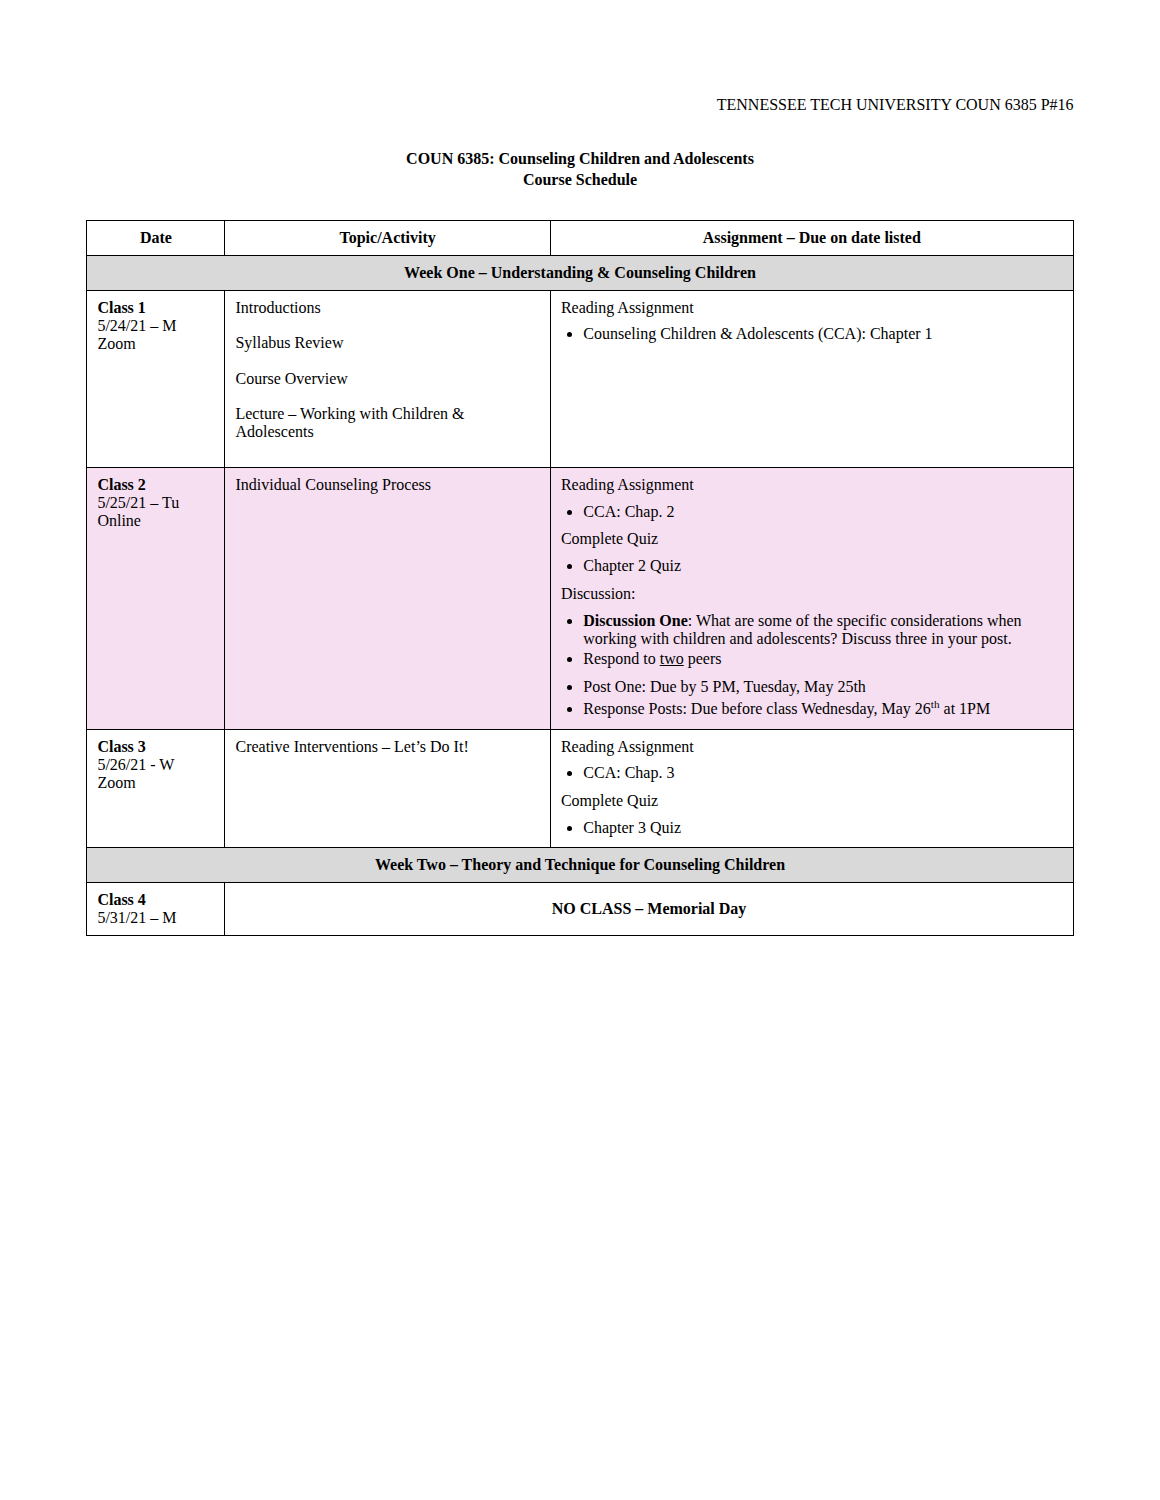TENNESSEE TECH UNIVERSITY COUN 6385 P#16
COUN 6385: Counseling Children and Adolescents Course Schedule
| Date | Topic/Activity | Assignment – Due on date listed |
| --- | --- | --- |
| Week One – Understanding & Counseling Children |
| Class 1 5/24/21 – M Zoom | Introductions Syllabus Review Course Overview Lecture – Working with Children & Adolescents | Reading Assignment Counseling Children & Adolescents (CCA): Chapter 1 |
| Class 2 5/25/21 – Tu Online | Individual Counseling Process | Reading Assignment CCA: Chap. 2 Complete Quiz Chapter 2 Quiz Discussion: Discussion One : What are some of the specific considerations when working with children and adolescents? Discuss three in your post. Respond to two peers Post One: Due by 5 PM, Tuesday, May 25th Response Posts: Due before class Wednesday, May 26 th at 1PM |
| Class 3 5/26/21 - W Zoom | Creative Interventions – Let’s Do It! | Reading Assignment CCA: Chap. 3 Complete Quiz Chapter 3 Quiz |
| Week Two – Theory and Technique for Counseling Children |
| Class 4 5/31/21 – M | NO CLASS – Memorial Day |